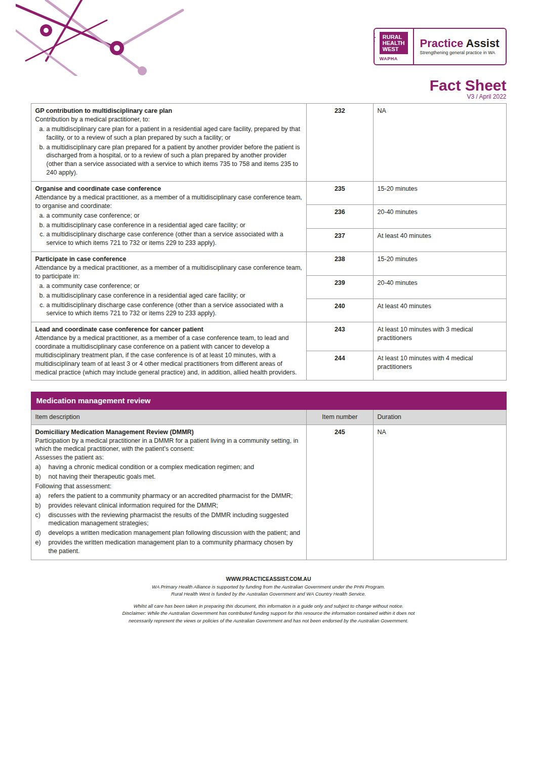RURAL
HEALTH
WEST
WAPHA
Practice Assist
Strengthening general practice in WA
Fact Sheet
V3 / April 2022
| GP contribution to multidisciplinary care plan Contribution by a medical practitioner, to: a multidisciplinary care plan for a patient in a residential aged care facility, prepared by that facility, or to a review of such a plan prepared by such a facility; or a multidisciplinary care plan prepared for a patient by another provider before the patient is discharged from a hospital, or to a review of such a plan prepared by another provider (other than a service associated with a service to which items 735 to 758 and items 235 to 240 apply). | 232 | NA |
| Organise and coordinate case conference Attendance by a medical practitioner, as a member of a multidisciplinary case conference team, to organise and coordinate: a community case conference; or a multidisciplinary case conference in a residential aged care facility; or a multidisciplinary discharge case conference (other than a service associated with a service to which items 721 to 732 or items 229 to 233 apply). | 235 | 15-20 minutes |
| 236 | 20-40 minutes |
| 237 | At least 40 minutes |
| Participate in case conference Attendance by a medical practitioner, as a member of a multidisciplinary case conference team, to participate in: a community case conference; or a multidisciplinary case conference in a residential aged care facility; or a multidisciplinary discharge case conference (other than a service associated with a service to which items 721 to 732 or items 229 to 233 apply). | 238 | 15-20 minutes |
| 239 | 20-40 minutes |
| 240 | At least 40 minutes |
| Lead and coordinate case conference for cancer patient Attendance by a medical practitioner, as a member of a case conference team, to lead and coordinate a multidisciplinary case conference on a patient with cancer to develop a multidisciplinary treatment plan, if the case conference is of at least 10 minutes, with a multidisciplinary team of at least 3 or 4 other medical practitioners from different areas of medical practice (which may include general practice) and, in addition, allied health providers. | 243 | At least 10 minutes with 3 medical practitioners |
| 244 | At least 10 minutes with 4 medical practitioners |
| Medication management review |
| Item description | Item number | Duration |
| Domiciliary Medication Management Review (DMMR) Participation by a medical practitioner in a DMMR for a patient living in a community setting, in which the medical practitioner, with the patient's consent: Assesses the patient as: having a chronic medical condition or a complex medication regimen; and not having their therapeutic goals met. Following that assessment: refers the patient to a community pharmacy or an accredited pharmacist for the DMMR; provides relevant clinical information required for the DMMR; discusses with the reviewing pharmacist the results of the DMMR including suggested medication management strategies; develops a written medication management plan following discussion with the patient; and provides the written medication management plan to a community pharmacy chosen by the patient. | 245 | NA |
WWW.PRACTICEASSIST.COM.AU
WA Primary Health Alliance is supported by funding from the Australian Government under the PHN Program.
Rural Health West is funded by the Australian Government and WA Country Health Service.
Whilst all care has been taken in preparing this document, this information is a guide only and subject to change without notice.
Disclaimer: While the Australian Government has contributed funding support for this resource the information contained within it does not
necessarily represent the views or policies of the Australian Government and has not been endorsed by the Australian Government.